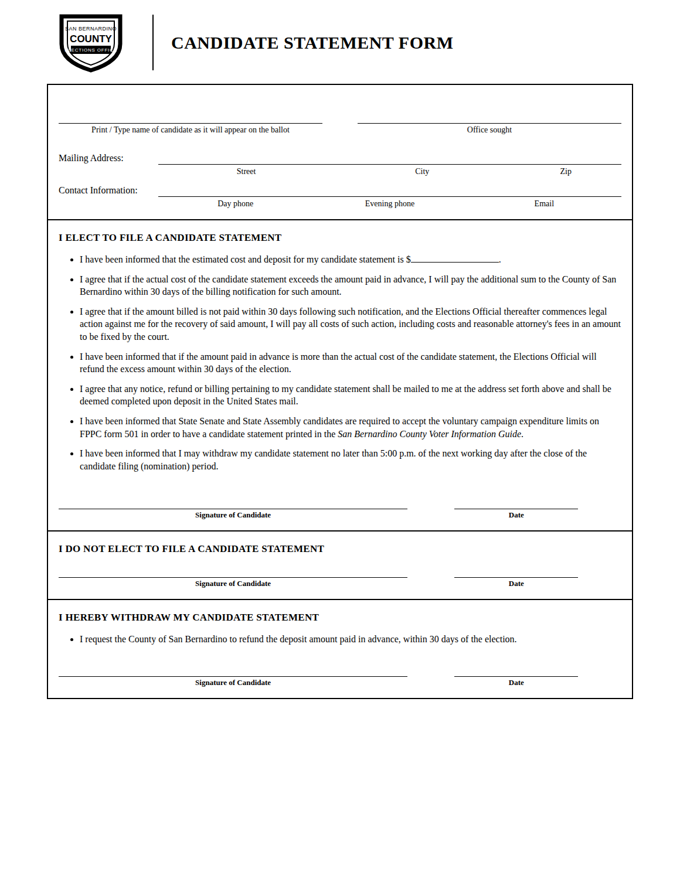SAN BERNARDINO COUNTY ELECTIONS OFFICE
CANDIDATE STATEMENT FORM
Print / Type name of candidate as it will appear on the ballot
Office sought
Mailing Address:
Street City Zip
Contact Information:
Day phone Evening phone Email
I ELECT TO FILE A CANDIDATE STATEMENT
I have been informed that the estimated cost and deposit for my candidate statement is $ .
I agree that if the actual cost of the candidate statement exceeds the amount paid in advance, I will pay the additional sum to the County of San Bernardino within 30 days of the billing notification for such amount.
I agree that if the amount billed is not paid within 30 days following such notification, and the Elections Official thereafter commences legal action against me for the recovery of said amount, I will pay all costs of such action, including costs and reasonable attorney's fees in an amount to be fixed by the court.
I have been informed that if the amount paid in advance is more than the actual cost of the candidate statement, the Elections Official will refund the excess amount within 30 days of the election.
I agree that any notice, refund or billing pertaining to my candidate statement shall be mailed to me at the address set forth above and shall be deemed completed upon deposit in the United States mail.
I have been informed that State Senate and State Assembly candidates are required to accept the voluntary campaign expenditure limits on FPPC form 501 in order to have a candidate statement printed in the San Bernardino County Voter Information Guide.
I have been informed that I may withdraw my candidate statement no later than 5:00 p.m. of the next working day after the close of the candidate filing (nomination) period.
Signature of Candidate
Date
I DO NOT ELECT TO FILE A CANDIDATE STATEMENT
Signature of Candidate
Date
I HEREBY WITHDRAW MY CANDIDATE STATEMENT
I request the County of San Bernardino to refund the deposit amount paid in advance, within 30 days of the election.
Signature of Candidate
Date